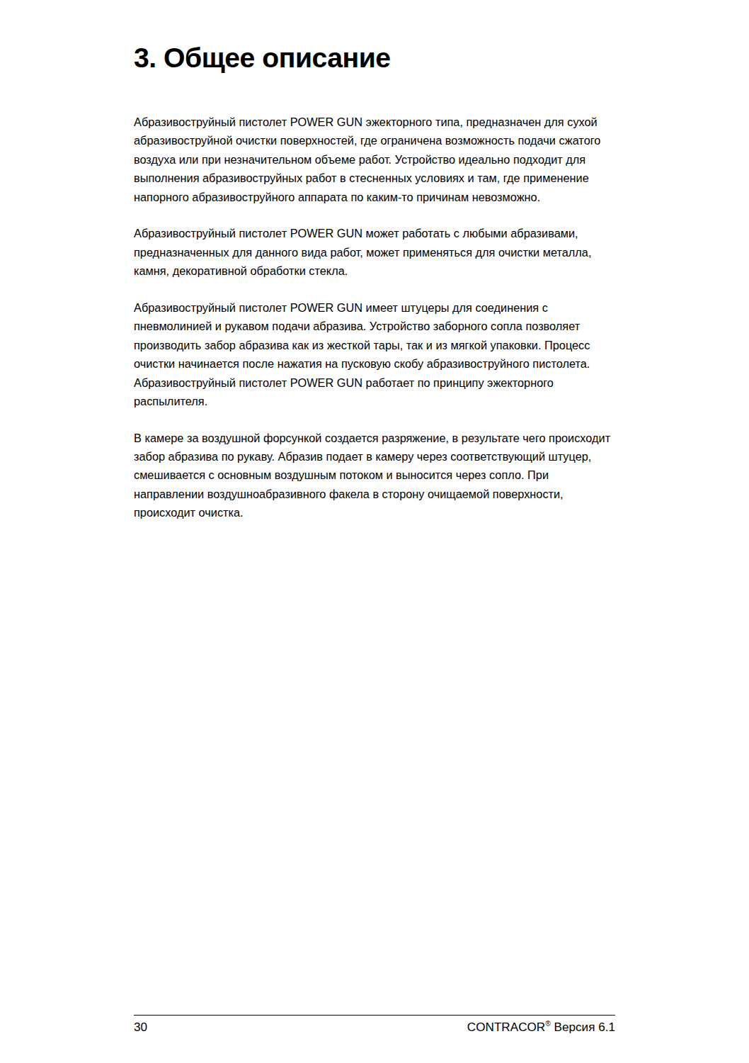3. Общее описание
Абразивоструйный пистолет POWER GUN эжекторного типа, предназначен для сухой абразивоструйной очистки поверхностей, где ограничена возможность подачи сжатого воздуха или при незначительном объеме работ. Устройство идеально подходит для выполнения абразивоструйных работ в стесненных условиях и там, где применение напорного абразивоструйного аппарата по каким-то причинам невозможно.
Абразивоструйный пистолет POWER GUN может работать с любыми абразивами, предназначенных для данного вида работ, может применяться для очистки металла, камня, декоративной обработки стекла.
Абразивоструйный пистолет POWER GUN имеет штуцеры для соединения с пневмолинией и рукавом подачи абразива. Устройство заборного сопла позволяет производить забор абразива как из жесткой тары, так и из мягкой упаковки. Процесс очистки начинается после нажатия на пусковую скобу абразивоструйного пистолета. Абразивоструйный пистолет POWER GUN работает по принципу эжекторного распылителя.
В камере за воздушной форсункой создается разряжение, в результате чего происходит забор абразива по рукаву. Абразив подает в камеру через соответствующий штуцер, смешивается с основным воздушным потоком и выносится через сопло. При направлении воздушноабразивного факела в сторону очищаемой поверхности, происходит очистка.
30 CONTRACOR® Версия 6.1